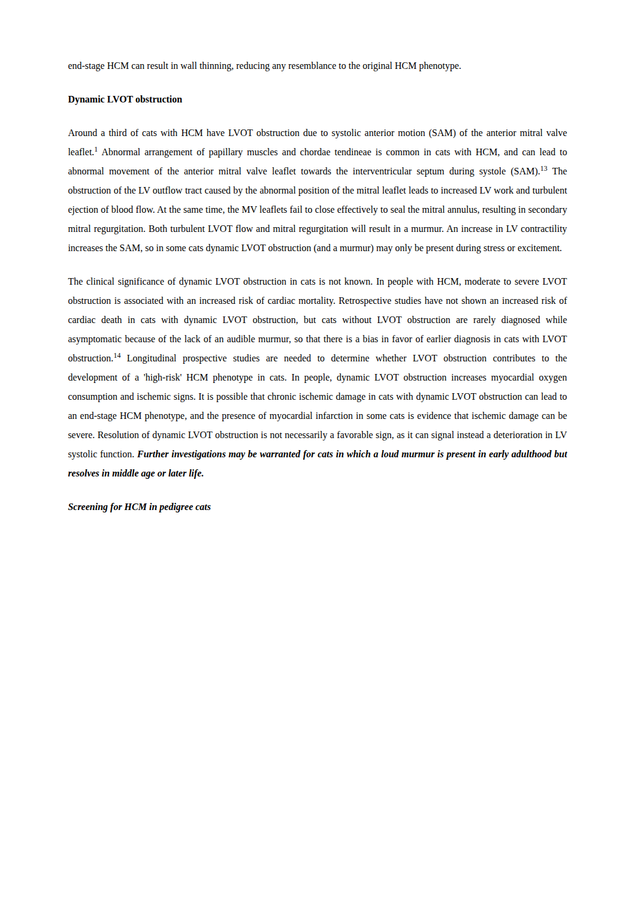end-stage HCM can result in wall thinning, reducing any resemblance to the original HCM phenotype.
Dynamic LVOT obstruction
Around a third of cats with HCM have LVOT obstruction due to systolic anterior motion (SAM) of the anterior mitral valve leaflet.1 Abnormal arrangement of papillary muscles and chordae tendineae is common in cats with HCM, and can lead to abnormal movement of the anterior mitral valve leaflet towards the interventricular septum during systole (SAM).13 The obstruction of the LV outflow tract caused by the abnormal position of the mitral leaflet leads to increased LV work and turbulent ejection of blood flow. At the same time, the MV leaflets fail to close effectively to seal the mitral annulus, resulting in secondary mitral regurgitation. Both turbulent LVOT flow and mitral regurgitation will result in a murmur. An increase in LV contractility increases the SAM, so in some cats dynamic LVOT obstruction (and a murmur) may only be present during stress or excitement.
The clinical significance of dynamic LVOT obstruction in cats is not known. In people with HCM, moderate to severe LVOT obstruction is associated with an increased risk of cardiac mortality. Retrospective studies have not shown an increased risk of cardiac death in cats with dynamic LVOT obstruction, but cats without LVOT obstruction are rarely diagnosed while asymptomatic because of the lack of an audible murmur, so that there is a bias in favor of earlier diagnosis in cats with LVOT obstruction.14 Longitudinal prospective studies are needed to determine whether LVOT obstruction contributes to the development of a 'high-risk' HCM phenotype in cats. In people, dynamic LVOT obstruction increases myocardial oxygen consumption and ischemic signs. It is possible that chronic ischemic damage in cats with dynamic LVOT obstruction can lead to an end-stage HCM phenotype, and the presence of myocardial infarction in some cats is evidence that ischemic damage can be severe. Resolution of dynamic LVOT obstruction is not necessarily a favorable sign, as it can signal instead a deterioration in LV systolic function. Further investigations may be warranted for cats in which a loud murmur is present in early adulthood but resolves in middle age or later life.
Screening for HCM in pedigree cats